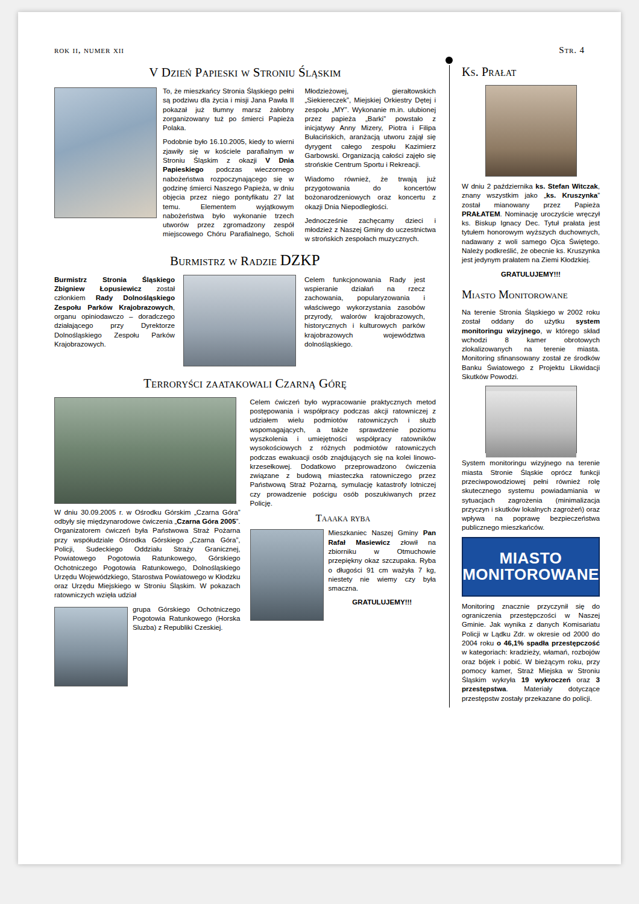Rok II, Numer XII
Str. 4
V Dzień Papieski w Stroniu Śląskim
To, że mieszkańcy Stronia Śląskiego pełni są podziwu dla życia i misji Jana Pawła II pokazał już tłumny marsz żałobny zorganizowany tuż po śmierci Papieża Polaka.
Podobnie było 16.10.2005, kiedy to wierni zjawiły się w kościele parafialnym w Stroniu Śląskim z okazji V Dnia Papieskiego podczas wieczornego nabożeństwa rozpoczynającego się w godzinę śmierci Naszego Papieża, w dniu objęcia przez niego pontyfikatu 27 lat temu. Elementem wyjątkowym nabożeństwa było wykonanie trzech utworów przez zgromadzony zespół miejscowego Chóru Parafialnego, Scholi Młodzieżowej, gierałtowskich „Siekiereczek”, Miejskiej Orkiestry Dętej i zespołu „MY”. Wykonanie m.in. ulubionej przez papieża „Barki” powstało z inicjatywy Anny Mizery, Piotra i Filipa Bułacińskich, aranżacją utworu zajął się dyrygent całego zespołu Kazimierz Garbowski. Organizacją całości zajęło się strońskie Centrum Sportu i Rekreacji.
Wiadomo również, że trwają już przygotowania do koncertów bożonarodzeniowych oraz koncertu z okazji Dnia Niepodległości.
Jednocześnie zachęcamy dzieci i młodzież z Naszej Gminy do uczestnictwa w strońskich zespołach muzycznych.
Burmistrz w Radzie DZKP
Burmistrz Stronia Śląskiego Zbigniew Łopusiewicz został członkiem Rady Dolnośląskiego Zespołu Parków Krajobrazowych, organu opiniodawczo – doradczego działającego przy Dyrektorze Dolnośląskiego Zespołu Parków Krajobrazowych.
Celem funkcjonowania Rady jest wspieranie działań na rzecz zachowania, popularyzowania i właściwego wykorzystania zasobów przyrody, walorów krajobrazowych, historycznych i kulturowych parków krajobrazowych województwa dolnośląskiego.
Terroryści zaatakowali Czarną Górę
W dniu 30.09.2005 r. w Ośrodku Górskim „Czarna Góra” odbyły się międzynarodowe ćwiczenia „Czarna Góra 2005”. Organizatorem ćwiczeń była Państwowa Straż Pożarna przy współudziale Ośrodka Górskiego „Czarna Góra”, Policji, Sudeckiego Oddziału Straży Granicznej, Powiatowego Pogotowia Ratunkowego, Górskiego Ochotniczego Pogotowia Ratunkowego, Dolnośląskiego Urzędu Wojewódzkiego, Starostwa Powiatowego w Kłodzku oraz Urzędu Miejskiego w Stroniu Śląskim. W pokazach ratowniczych wzięła udział
grupa Górskiego Ochotniczego Pogotowia Ratunkowego (Horska Sluzba) z Republiki Czeskiej.
Celem ćwiczeń było wypracowanie praktycznych metod postępowania i współpracy podczas akcji ratowniczej z udziałem wielu podmiotów ratowniczych i służb wspomagających, a także sprawdzenie poziomu wyszkolenia i umiejętności współpracy ratowników wysokościowych z różnych podmiotów ratowniczych podczas ewakuacji osób znajdujących się na kolei linowo-krzesełkowej. Dodatkowo przeprowadzono ćwiczenia związane z budową miasteczka ratowniczego przez Państwową Straż Pożarną, symulację katastrofy lotniczej czy prowadzenie pościgu osób poszukiwanych przez Policję.
Taaaka ryba
Mieszkaniec Naszej Gminy Pan Rafał Masiewicz złowił na zbiorniku w Otmuchowie przepiękny okaz szczupaka. Ryba o długości 91 cm ważyła 7 kg, niestety nie wiemy czy była smaczna.
GRATULUJEMY!!!
Ks. Prałat
W dniu 2 października ks. Stefan Witczak, znany wszystkim jako „ks. Kruszynka” został mianowany przez Papieża PRAŁATEM. Nominację uroczyście wręczył ks. Biskup Ignacy Dec. Tytuł prałata jest tytułem honorowym wyższych duchownych, nadawany z woli samego Ojca Świętego. Należy podkreślić, że obecnie ks. Kruszynka jest jedynym prałatem na Ziemi Kłodzkiej.
GRATULUJEMY!!!
Miasto Monitorowane
Na terenie Stronia Śląskiego w 2002 roku został oddany do użytku system monitoringu wizyjnego, w którego skład wchodzi 8 kamer obrotowych zlokalizowanych na terenie miasta. Monitoring sfinansowany został ze środków Banku Światowego z Projektu Likwidacji Skutków Powodzi.
System monitoringu wizyjnego na terenie miasta Stronie Śląskie oprócz funkcji przeciwpowodziowej pełni również rolę skutecznego systemu powiadamiania w sytuacjach zagrożenia (minimalizacja przyczyn i skutków lokalnych zagrożeń) oraz wpływa na poprawę bezpieczeństwa publicznego mieszkańców.
MIASTO
MONITOROWANE
Monitoring znacznie przyczynił się do ograniczenia przestępczości w Naszej Gminie. Jak wynika z danych Komisariatu Policji w Lądku Zdr. w okresie od 2000 do 2004 roku o 46,1% spadła przestępczość w kategoriach: kradzieży, włamań, rozbojów oraz bójek i pobić. W bieżącym roku, przy pomocy kamer, Straż Miejska w Stroniu Śląskim wykryła 19 wykroczeń oraz 3 przestępstwa. Materiały dotyczące przestępstw zostały przekazane do policji.